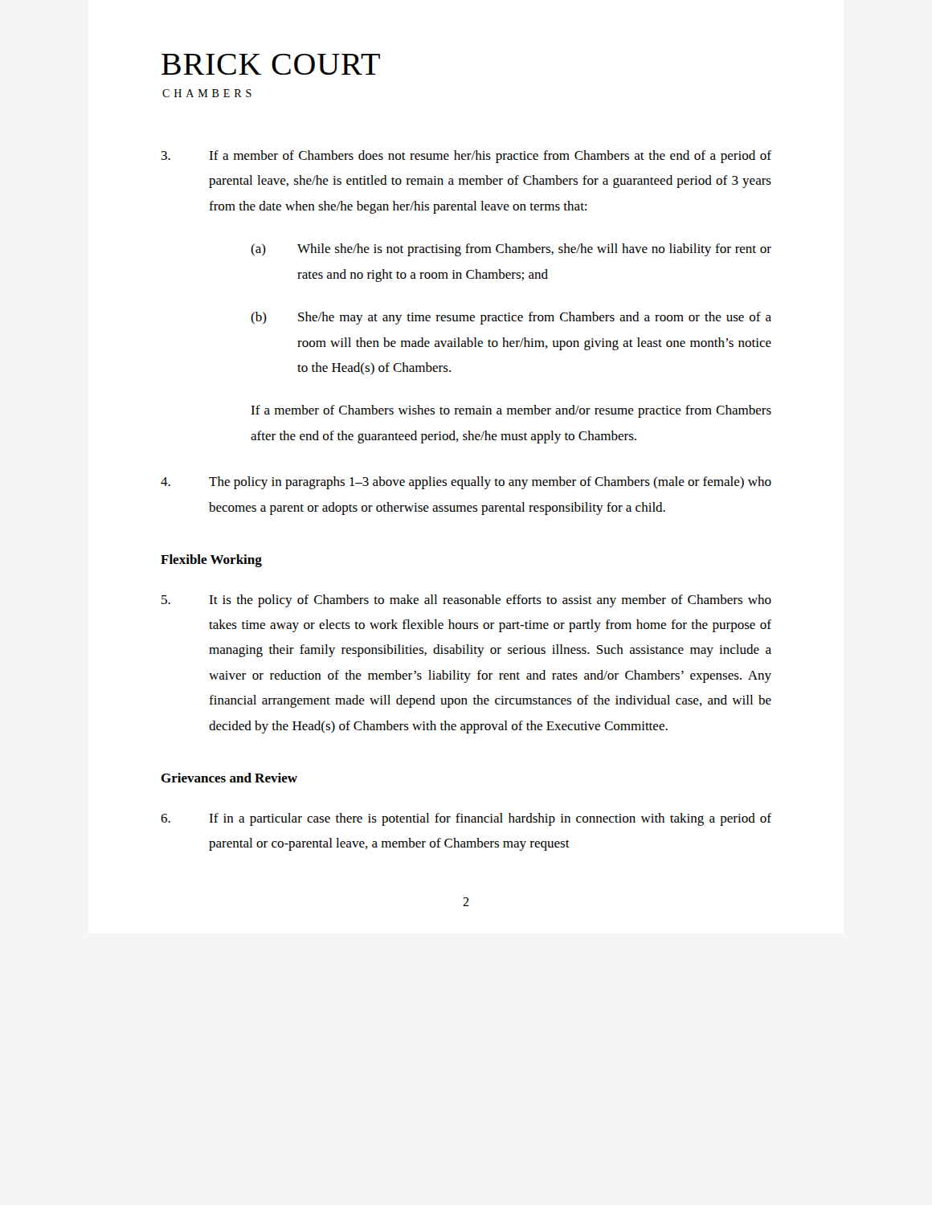BRICK COURT
CHAMBERS
3.
If a member of Chambers does not resume her/his practice from Chambers at the end of a period of parental leave, she/he is entitled to remain a member of Chambers for a guaranteed period of 3 years from the date when she/he began her/his parental leave on terms that:
(a)
While she/he is not practising from Chambers, she/he will have no liability for rent or rates and no right to a room in Chambers; and
(b)
She/he may at any time resume practice from Chambers and a room or the use of a room will then be made available to her/him, upon giving at least one month’s notice to the Head(s) of Chambers.
If a member of Chambers wishes to remain a member and/or resume practice from Chambers after the end of the guaranteed period, she/he must apply to Chambers.
4.
The policy in paragraphs 1–3 above applies equally to any member of Chambers (male or female) who becomes a parent or adopts or otherwise assumes parental responsibility for a child.
Flexible Working
5.
It is the policy of Chambers to make all reasonable efforts to assist any member of Chambers who takes time away or elects to work flexible hours or part-time or partly from home for the purpose of managing their family responsibilities, disability or serious illness. Such assistance may include a waiver or reduction of the member’s liability for rent and rates and/or Chambers’ expenses. Any financial arrangement made will depend upon the circumstances of the individual case, and will be decided by the Head(s) of Chambers with the approval of the Executive Committee.
Grievances and Review
6.
If in a particular case there is potential for financial hardship in connection with taking a period of parental or co-parental leave, a member of Chambers may request
2